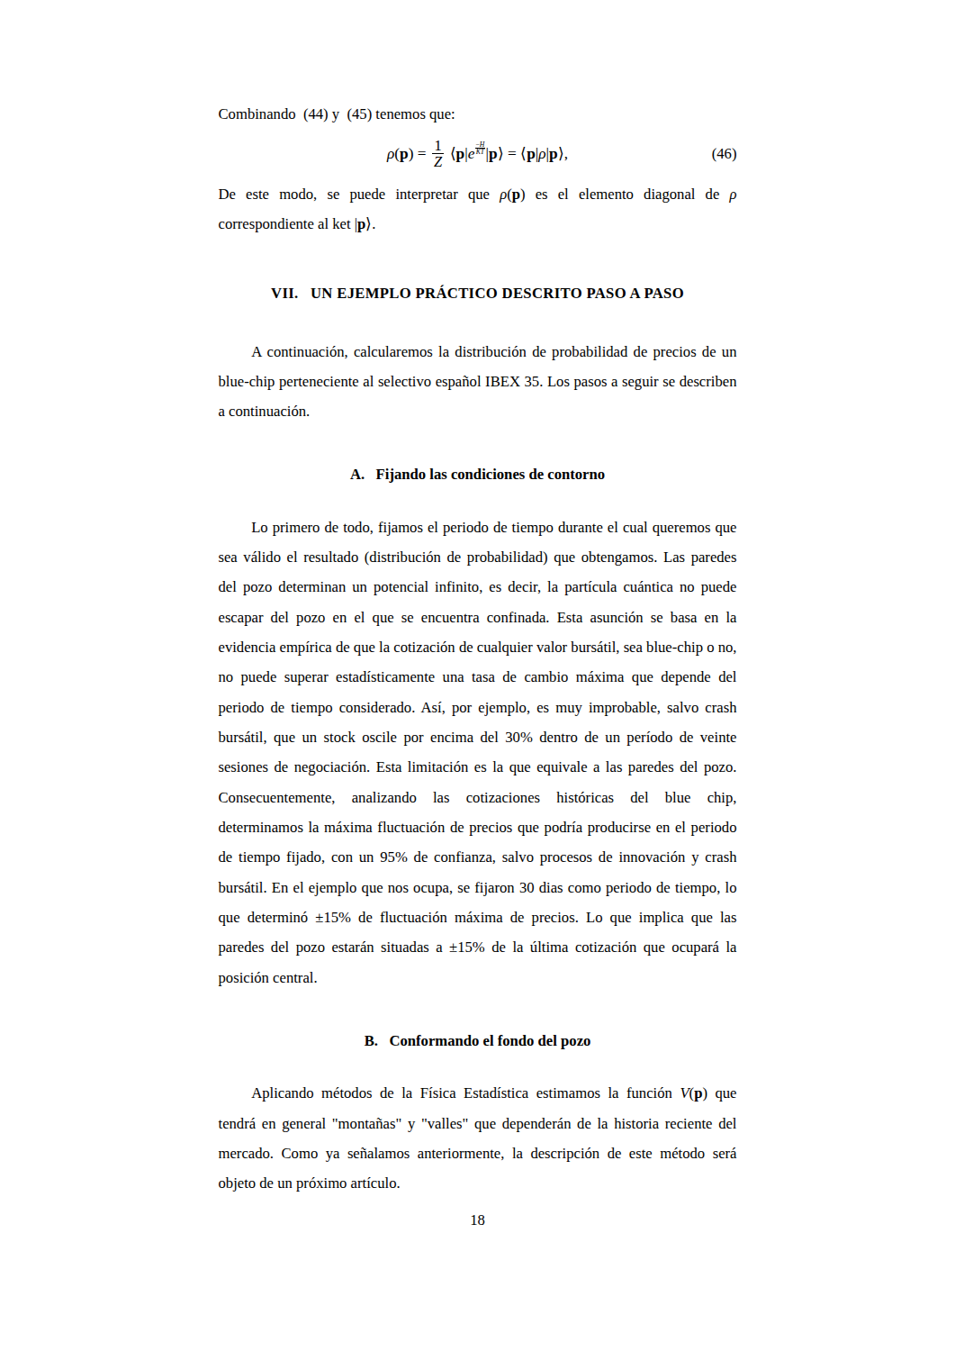Combinando (44) y (45) tenemos que:
ρ(p) = 1 Z ⟨p|e−H KT|p⟩ = ⟨p|ρ|p⟩, (46)
De este modo, se puede interpretar que ρ(p) es el elemento diagonal de ρ correspondiente al ket |p⟩.
VII. Un ejemplo práctico descrito paso a paso
A continuación, calcularemos la distribución de probabilidad de precios de un blue-chip perteneciente al selectivo español IBEX 35. Los pasos a seguir se describen a continuación.
A. Fijando las condiciones de contorno
Lo primero de todo, fijamos el periodo de tiempo durante el cual queremos que sea válido el resultado (distribución de probabilidad) que obtengamos. Las paredes del pozo determinan un potencial infinito, es decir, la partícula cuántica no puede escapar del pozo en el que se encuentra confinada. Esta asunción se basa en la evidencia empírica de que la cotización de cualquier valor bursátil, sea blue-chip o no, no puede superar estadísticamente una tasa de cambio máxima que depende del periodo de tiempo considerado. Así, por ejemplo, es muy improbable, salvo crash bursátil, que un stock oscile por encima del 30% dentro de un período de veinte sesiones de negociación. Esta limitación es la que equivale a las paredes del pozo. Consecuentemente, analizando las cotizaciones históricas del blue chip, determinamos la máxima fluctuación de precios que podría producirse en el periodo de tiempo fijado, con un 95% de confianza, salvo procesos de innovación y crash bursátil. En el ejemplo que nos ocupa, se fijaron 30 dias como periodo de tiempo, lo que determinó ±15% de fluctuación máxima de precios. Lo que implica que las paredes del pozo estarán situadas a ±15% de la última cotización que ocupará la posición central.
B. Conformando el fondo del pozo
Aplicando métodos de la Física Estadística estimamos la función V(p) que tendrá en general "montañas" y "valles" que dependerán de la historia reciente del mercado. Como ya señalamos anteriormente, la descripción de este método será objeto de un próximo artículo.
18